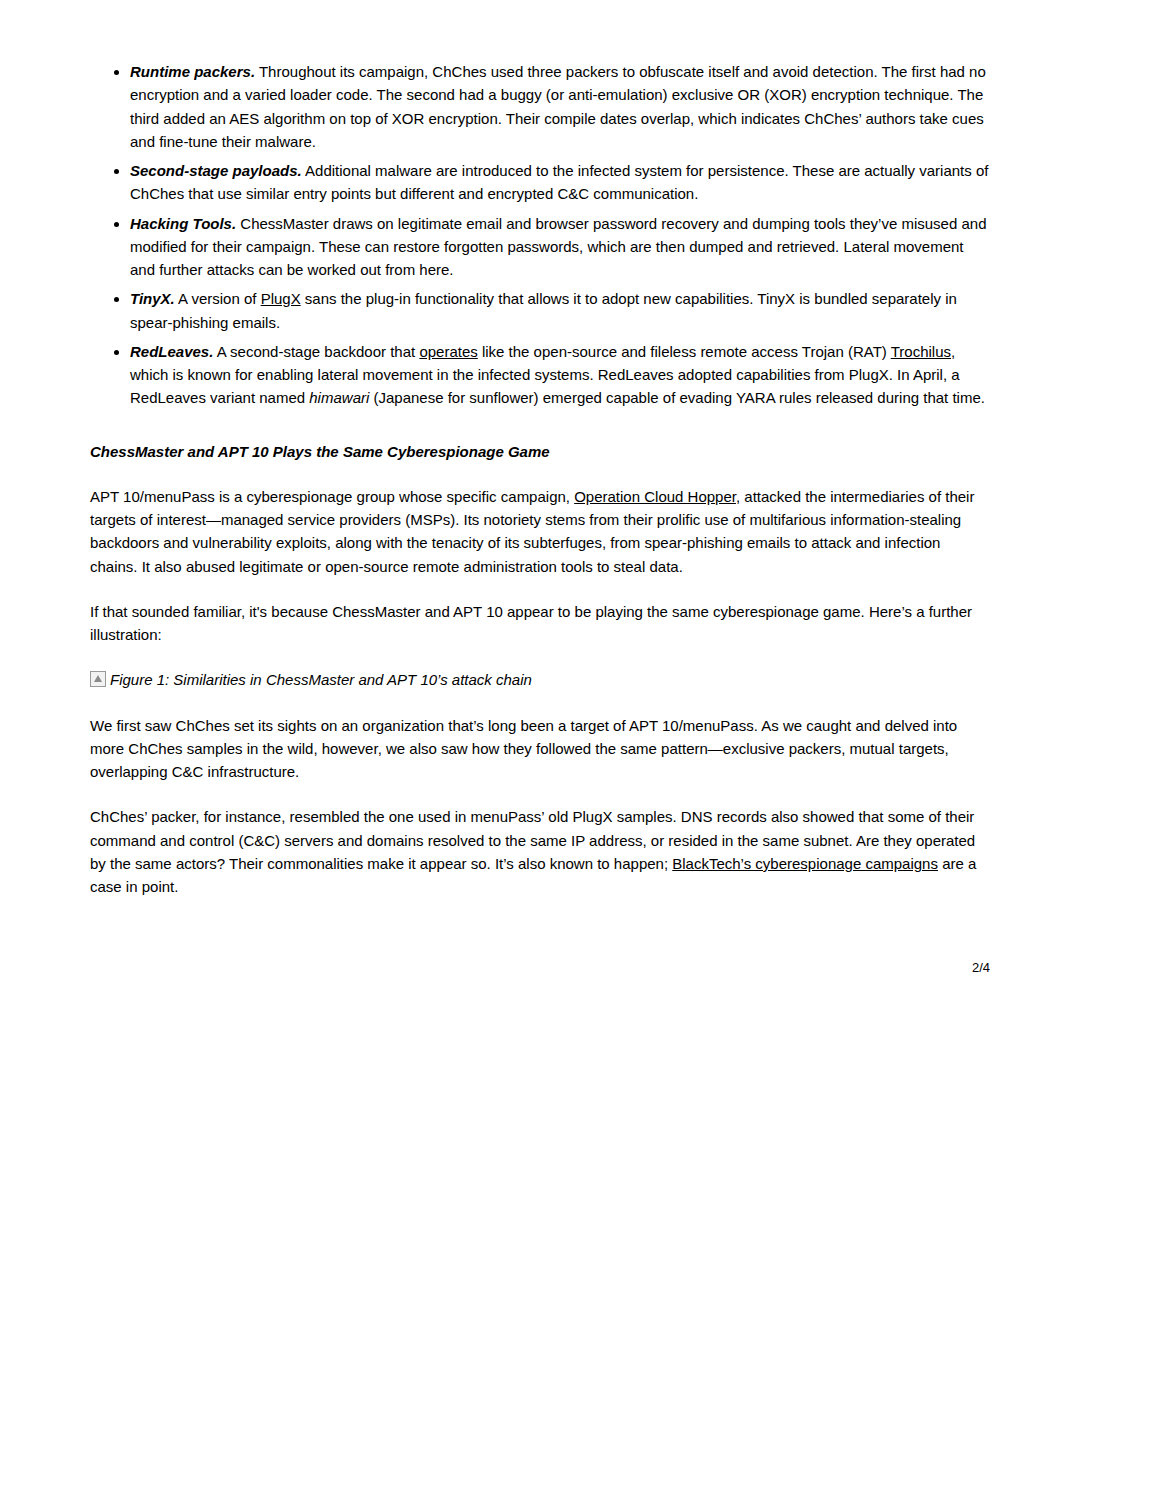Runtime packers. Throughout its campaign, ChChes used three packers to obfuscate itself and avoid detection. The first had no encryption and a varied loader code. The second had a buggy (or anti-emulation) exclusive OR (XOR) encryption technique. The third added an AES algorithm on top of XOR encryption. Their compile dates overlap, which indicates ChChes’ authors take cues and fine-tune their malware.
Second-stage payloads. Additional malware are introduced to the infected system for persistence. These are actually variants of ChChes that use similar entry points but different and encrypted C&C communication.
Hacking Tools. ChessMaster draws on legitimate email and browser password recovery and dumping tools they’ve misused and modified for their campaign. These can restore forgotten passwords, which are then dumped and retrieved. Lateral movement and further attacks can be worked out from here.
TinyX. A version of PlugX sans the plug-in functionality that allows it to adopt new capabilities. TinyX is bundled separately in spear-phishing emails.
RedLeaves. A second-stage backdoor that operates like the open-source and fileless remote access Trojan (RAT) Trochilus, which is known for enabling lateral movement in the infected systems. RedLeaves adopted capabilities from PlugX. In April, a RedLeaves variant named himawari (Japanese for sunflower) emerged capable of evading YARA rules released during that time.
ChessMaster and APT 10 Plays the Same Cyberespionage Game
APT 10/menuPass is a cyberespionage group whose specific campaign, Operation Cloud Hopper, attacked the intermediaries of their targets of interest—managed service providers (MSPs). Its notoriety stems from their prolific use of multifarious information-stealing backdoors and vulnerability exploits, along with the tenacity of its subterfuges, from spear-phishing emails to attack and infection chains. It also abused legitimate or open-source remote administration tools to steal data.
If that sounded familiar, it's because ChessMaster and APT 10 appear to be playing the same cyberespionage game. Here’s a further illustration:
Figure 1: Similarities in ChessMaster and APT 10’s attack chain
We first saw ChChes set its sights on an organization that’s long been a target of APT 10/menuPass. As we caught and delved into more ChChes samples in the wild, however, we also saw how they followed the same pattern—exclusive packers, mutual targets, overlapping C&C infrastructure.
ChChes’ packer, for instance, resembled the one used in menuPass’ old PlugX samples. DNS records also showed that some of their command and control (C&C) servers and domains resolved to the same IP address, or resided in the same subnet. Are they operated by the same actors? Their commonalities make it appear so. It’s also known to happen; BlackTech’s cyberespionage campaigns are a case in point.
2/4